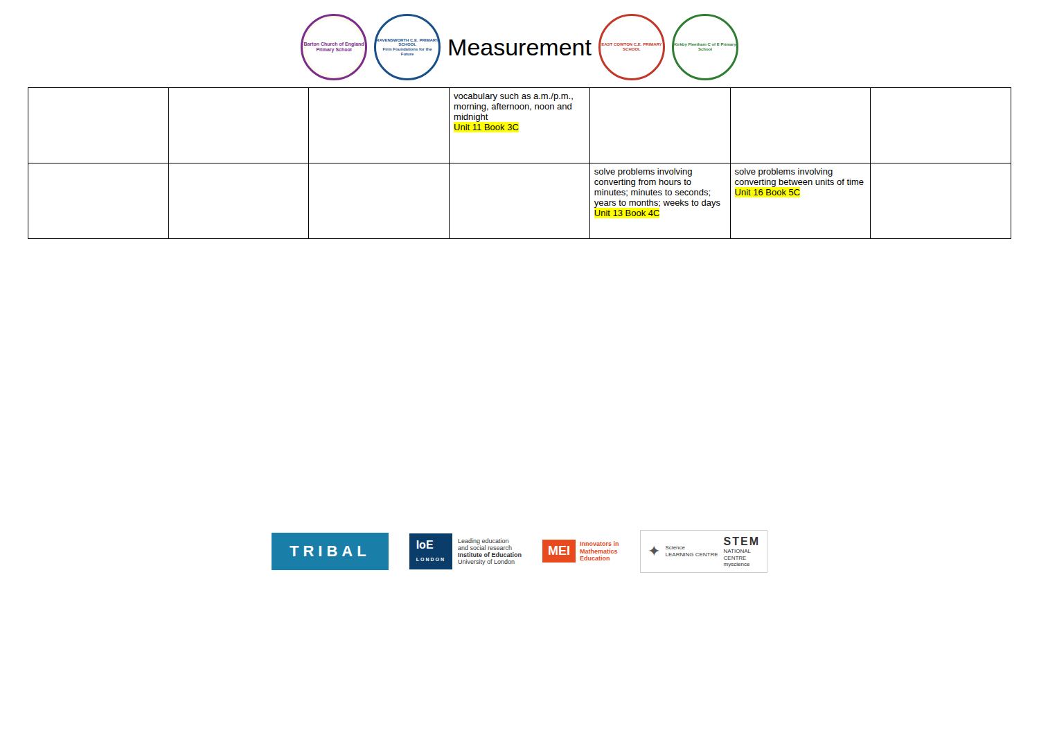Barton Church of England Primary School
RAVENSWORTH C.E. PRIMARY SCHOOL
Firm Foundations for the Future
Measurement
EAST COWTON C.E. PRIMARY SCHOOL
Kirkby Fleetham C of E Primary School
| | | | vocabulary such as a.m./p.m., morning, afternoon, noon and midnight Unit 11 Book 3C | | | |
| | | | | solve problems involving converting from hours to minutes; minutes to seconds; years to months; weeks to days Unit 13 Book 4C | solve problems involving converting between units of time Unit 16 Book 5C | |
TRIBAL
IoE
LONDON
Leading education
and social research
Institute of Education
University of London
MEI
Innovators in
Mathematics
Education
✦
Science
LEARNING CENTRE
STEM
NATIONAL
CENTRE
myscience